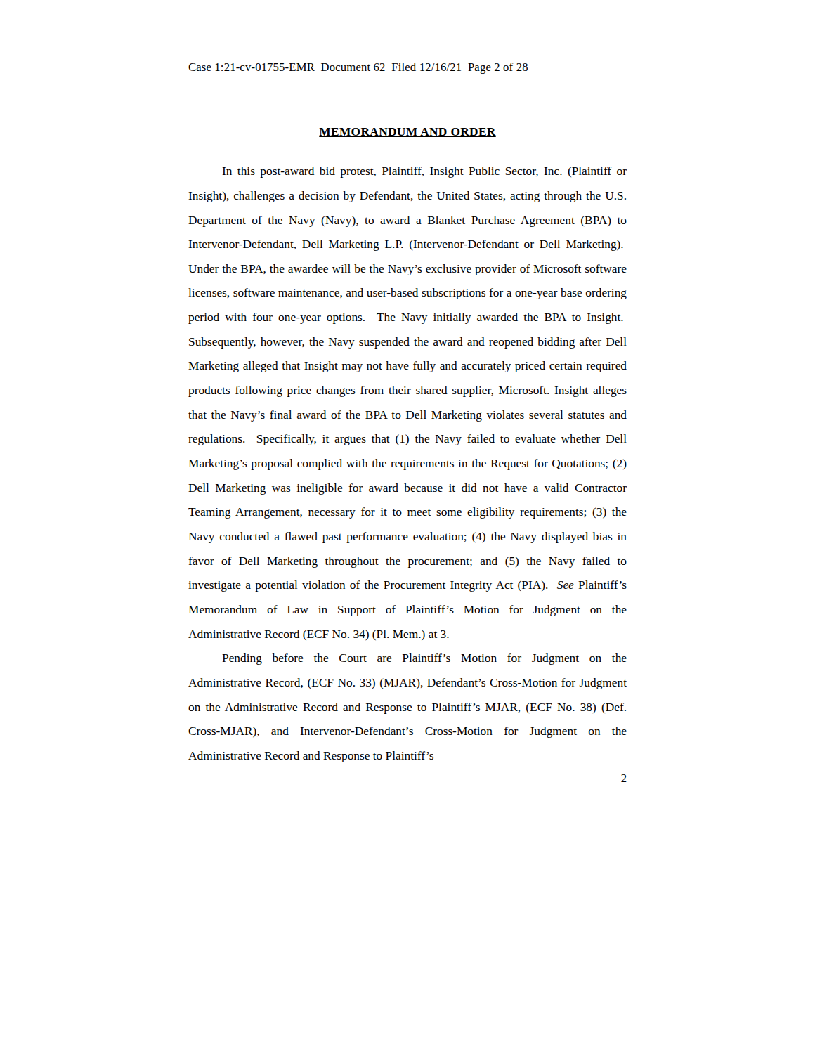Case 1:21-cv-01755-EMR Document 62 Filed 12/16/21 Page 2 of 28
MEMORANDUM AND ORDER
In this post-award bid protest, Plaintiff, Insight Public Sector, Inc. (Plaintiff or Insight), challenges a decision by Defendant, the United States, acting through the U.S. Department of the Navy (Navy), to award a Blanket Purchase Agreement (BPA) to Intervenor-Defendant, Dell Marketing L.P. (Intervenor-Defendant or Dell Marketing). Under the BPA, the awardee will be the Navy’s exclusive provider of Microsoft software licenses, software maintenance, and user-based subscriptions for a one-year base ordering period with four one-year options. The Navy initially awarded the BPA to Insight. Subsequently, however, the Navy suspended the award and reopened bidding after Dell Marketing alleged that Insight may not have fully and accurately priced certain required products following price changes from their shared supplier, Microsoft. Insight alleges that the Navy’s final award of the BPA to Dell Marketing violates several statutes and regulations. Specifically, it argues that (1) the Navy failed to evaluate whether Dell Marketing’s proposal complied with the requirements in the Request for Quotations; (2) Dell Marketing was ineligible for award because it did not have a valid Contractor Teaming Arrangement, necessary for it to meet some eligibility requirements; (3) the Navy conducted a flawed past performance evaluation; (4) the Navy displayed bias in favor of Dell Marketing throughout the procurement; and (5) the Navy failed to investigate a potential violation of the Procurement Integrity Act (PIA). See Plaintiff’s Memorandum of Law in Support of Plaintiff’s Motion for Judgment on the Administrative Record (ECF No. 34) (Pl. Mem.) at 3.
Pending before the Court are Plaintiff’s Motion for Judgment on the Administrative Record, (ECF No. 33) (MJAR), Defendant’s Cross-Motion for Judgment on the Administrative Record and Response to Plaintiff’s MJAR, (ECF No. 38) (Def. Cross-MJAR), and Intervenor-Defendant’s Cross-Motion for Judgment on the Administrative Record and Response to Plaintiff’s
2